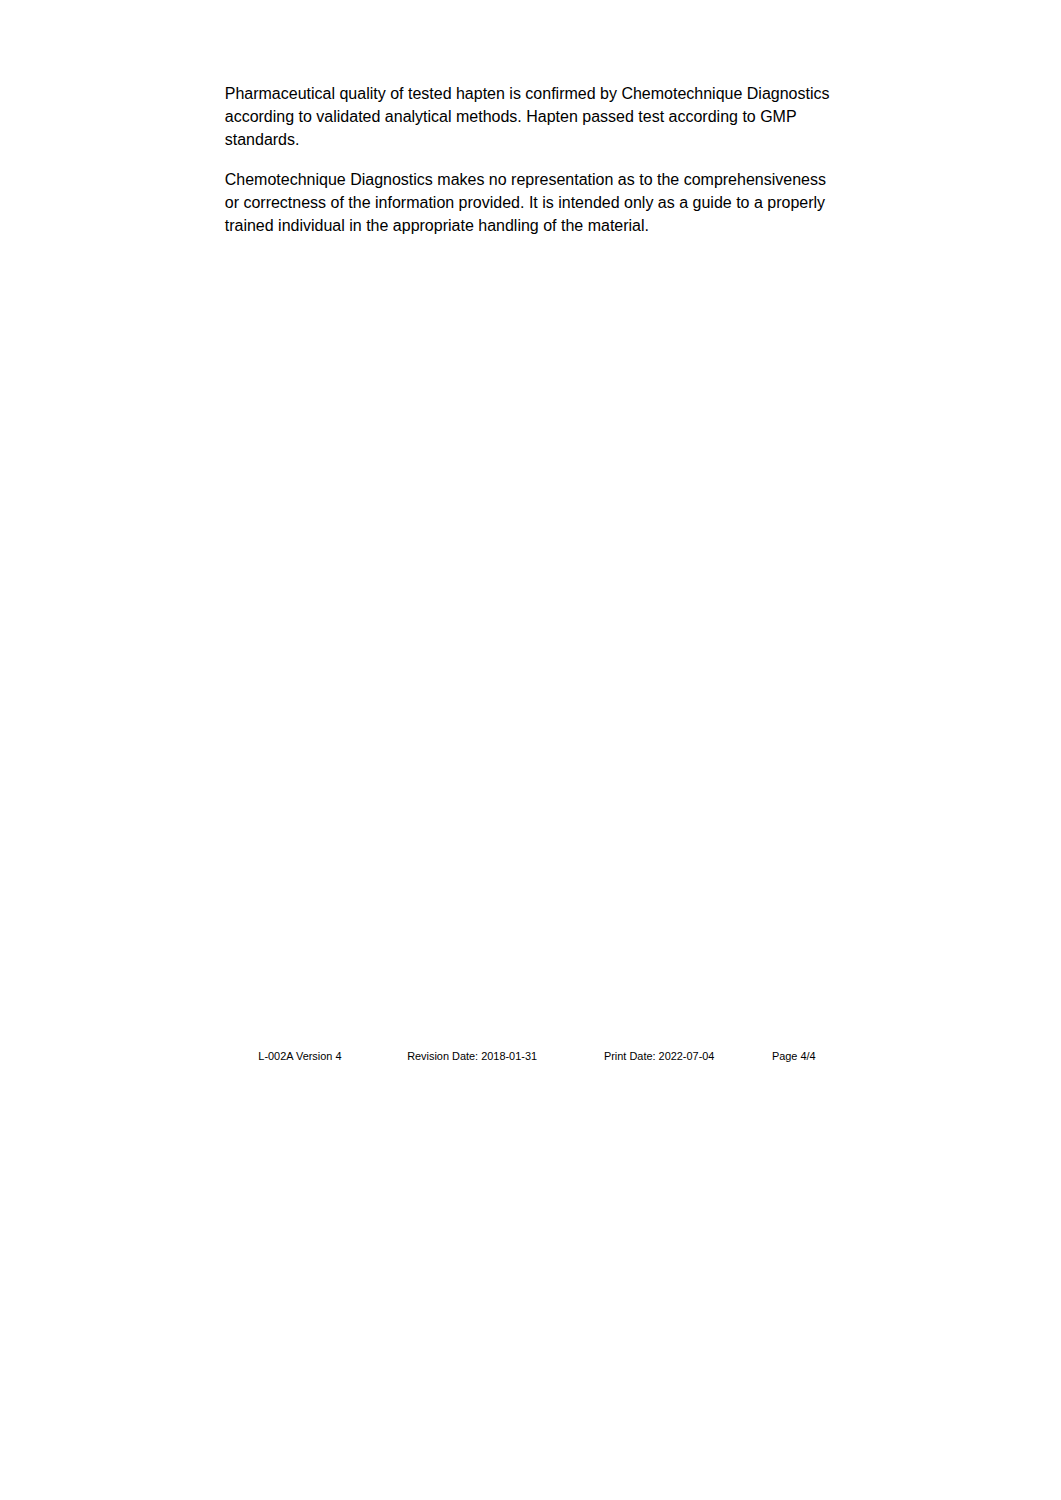Pharmaceutical quality of tested hapten is confirmed by Chemotechnique Diagnostics according to validated analytical methods. Hapten passed test according to GMP standards.
Chemotechnique Diagnostics makes no representation as to the comprehensiveness or correctness of the information provided. It is intended only as a guide to a properly trained individual in the appropriate handling of the material.
L-002A Version 4 Revision Date: 2018-01-31 Print Date: 2022-07-04 Page 4/4